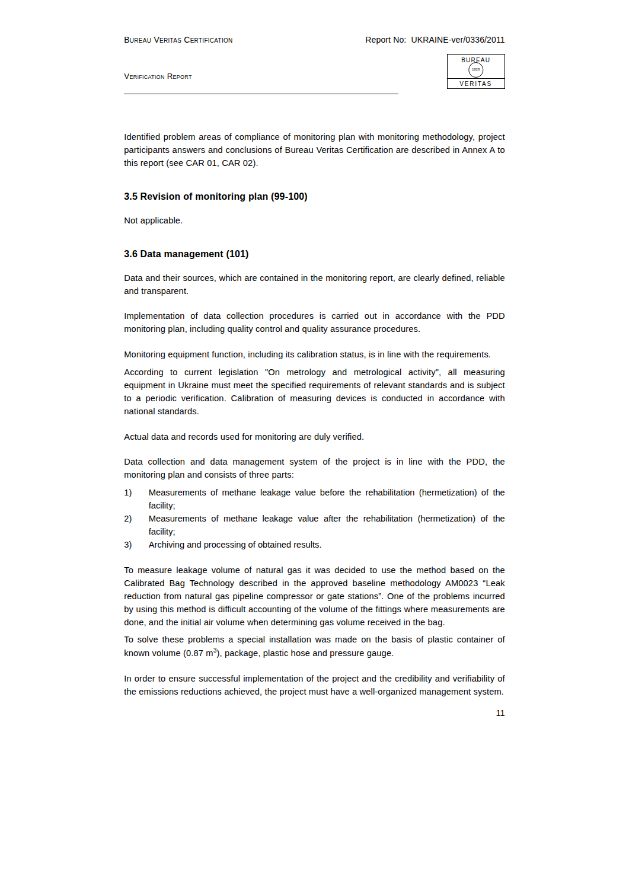Bureau Veritas Certification
Verification Report
Report No: UKRAINE-ver/0336/2011
BUREAU 1828
VERITAS
Identified problem areas of compliance of monitoring plan with monitoring methodology, project participants answers and conclusions of Bureau Veritas Certification are described in Annex A to this report (see CAR 01, CAR 02).
3.5 Revision of monitoring plan (99-100)
Not applicable.
3.6 Data management (101)
Data and their sources, which are contained in the monitoring report, are clearly defined, reliable and transparent.
Implementation of data collection procedures is carried out in accordance with the PDD monitoring plan, including quality control and quality assurance procedures.
Monitoring equipment function, including its calibration status, is in line with the requirements.
According to current legislation "On metrology and metrological activity", all measuring equipment in Ukraine must meet the specified requirements of relevant standards and is subject to a periodic verification. Calibration of measuring devices is conducted in accordance with national standards.
Actual data and records used for monitoring are duly verified.
Data collection and data management system of the project is in line with the PDD, the monitoring plan and consists of three parts:
1)
Measurements of methane leakage value before the rehabilitation (hermetization) of the facility;
2)
Measurements of methane leakage value after the rehabilitation (hermetization) of the facility;
3)
Archiving and processing of obtained results.
To measure leakage volume of natural gas it was decided to use the method based on the Calibrated Bag Technology described in the approved baseline methodology AM0023 “Leak reduction from natural gas pipeline compressor or gate stations”. One of the problems incurred by using this method is difficult accounting of the volume of the fittings where measurements are done, and the initial air volume when determining gas volume received in the bag.
To solve these problems a special installation was made on the basis of plastic container of known volume (0.87 m3), package, plastic hose and pressure gauge.
In order to ensure successful implementation of the project and the credibility and verifiability of the emissions reductions achieved, the project must have a well-organized management system.
11